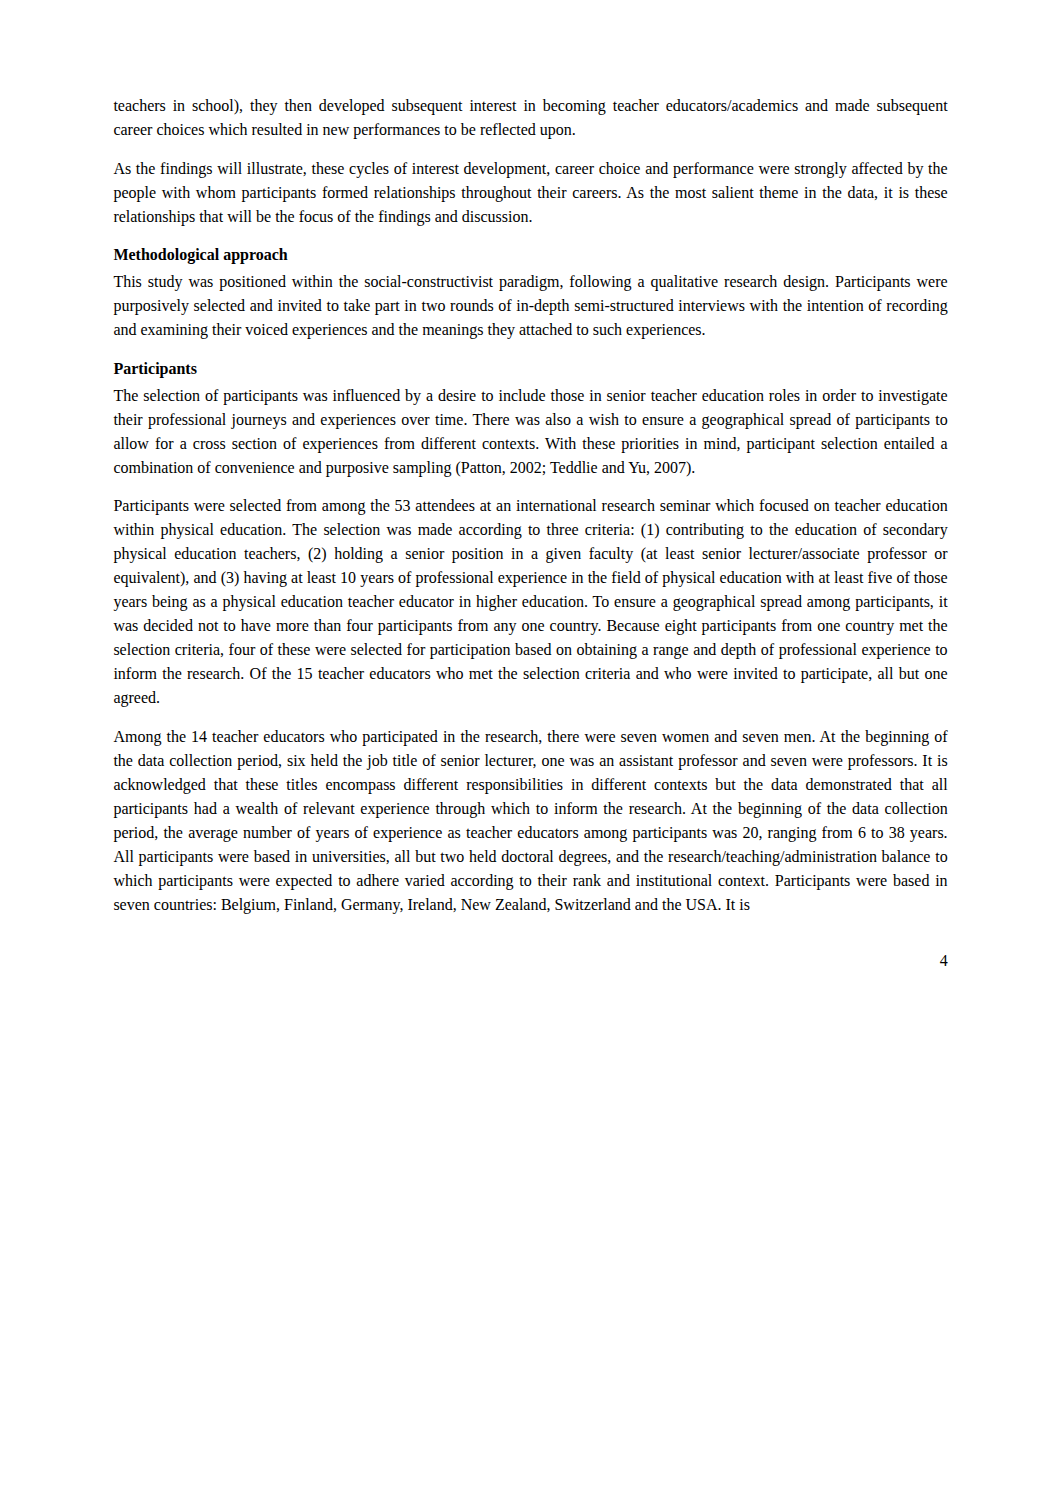teachers in school), they then developed subsequent interest in becoming teacher educators/academics and made subsequent career choices which resulted in new performances to be reflected upon.
As the findings will illustrate, these cycles of interest development, career choice and performance were strongly affected by the people with whom participants formed relationships throughout their careers. As the most salient theme in the data, it is these relationships that will be the focus of the findings and discussion.
Methodological approach
This study was positioned within the social-constructivist paradigm, following a qualitative research design. Participants were purposively selected and invited to take part in two rounds of in-depth semi-structured interviews with the intention of recording and examining their voiced experiences and the meanings they attached to such experiences.
Participants
The selection of participants was influenced by a desire to include those in senior teacher education roles in order to investigate their professional journeys and experiences over time. There was also a wish to ensure a geographical spread of participants to allow for a cross section of experiences from different contexts. With these priorities in mind, participant selection entailed a combination of convenience and purposive sampling (Patton, 2002; Teddlie and Yu, 2007).
Participants were selected from among the 53 attendees at an international research seminar which focused on teacher education within physical education. The selection was made according to three criteria: (1) contributing to the education of secondary physical education teachers, (2) holding a senior position in a given faculty (at least senior lecturer/associate professor or equivalent), and (3) having at least 10 years of professional experience in the field of physical education with at least five of those years being as a physical education teacher educator in higher education. To ensure a geographical spread among participants, it was decided not to have more than four participants from any one country. Because eight participants from one country met the selection criteria, four of these were selected for participation based on obtaining a range and depth of professional experience to inform the research. Of the 15 teacher educators who met the selection criteria and who were invited to participate, all but one agreed.
Among the 14 teacher educators who participated in the research, there were seven women and seven men. At the beginning of the data collection period, six held the job title of senior lecturer, one was an assistant professor and seven were professors. It is acknowledged that these titles encompass different responsibilities in different contexts but the data demonstrated that all participants had a wealth of relevant experience through which to inform the research. At the beginning of the data collection period, the average number of years of experience as teacher educators among participants was 20, ranging from 6 to 38 years. All participants were based in universities, all but two held doctoral degrees, and the research/teaching/administration balance to which participants were expected to adhere varied according to their rank and institutional context. Participants were based in seven countries: Belgium, Finland, Germany, Ireland, New Zealand, Switzerland and the USA. It is
4